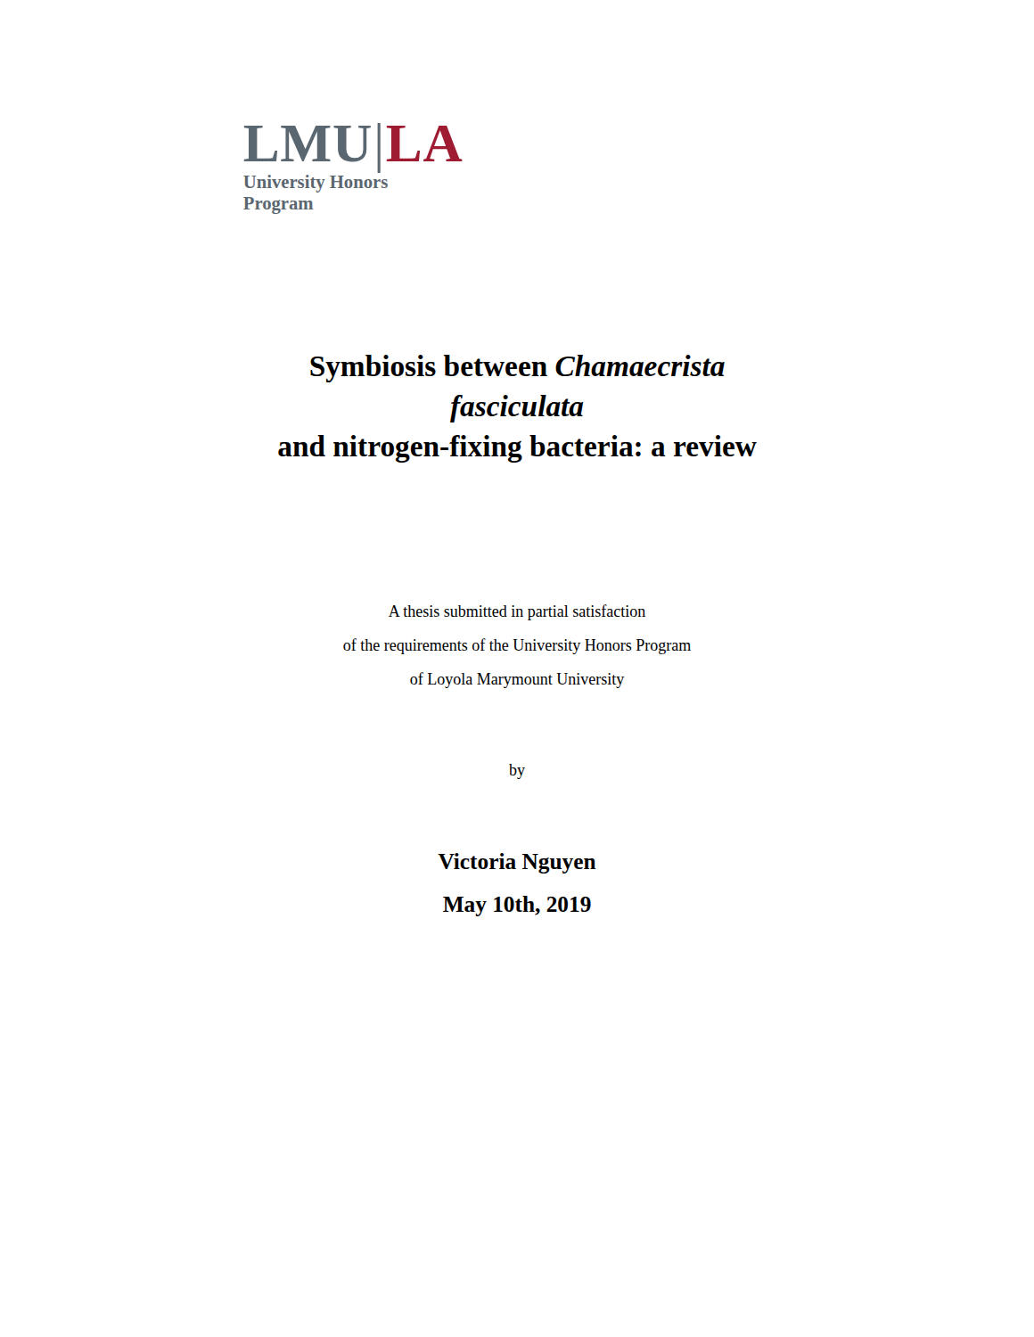LMU|LA
University Honors
Program
Symbiosis between Chamaecrista fasciculata
and nitrogen-fixing bacteria: a review
A thesis submitted in partial satisfaction
of the requirements of the University Honors Program
of Loyola Marymount University
by
Victoria Nguyen
May 10th, 2019